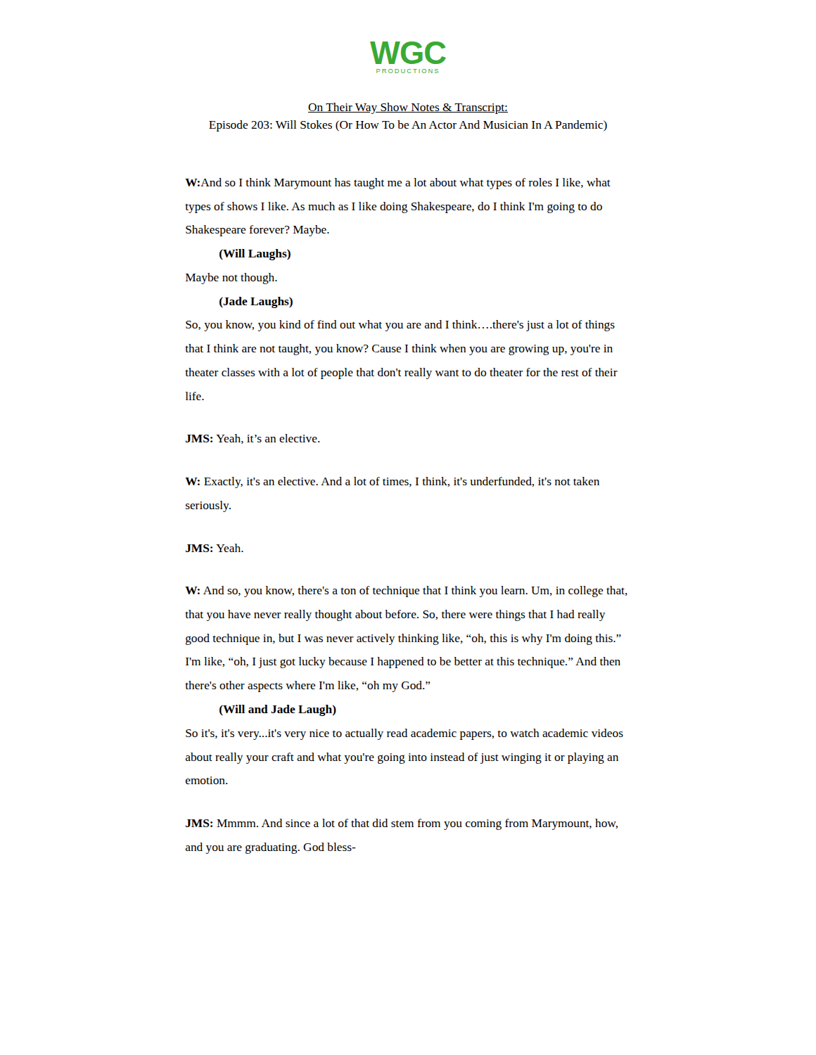WGC
PRODUCTIONS
On Their Way Show Notes & Transcript:
Episode 203: Will Stokes (Or How To be An Actor And Musician In A Pandemic)
W: And so I think Marymount has taught me a lot about what types of roles I like, what types of shows I like. As much as I like doing Shakespeare, do I think I'm going to do Shakespeare forever? Maybe. (Will Laughs) Maybe not though. (Jade Laughs) So, you know, you kind of find out what you are and I think….there's just a lot of things that I think are not taught, you know? Cause I think when you are growing up, you're in theater classes with a lot of people that don't really want to do theater for the rest of their life.
JMS: Yeah, it’s an elective.
W: Exactly, it's an elective. And a lot of times, I think, it's underfunded, it's not taken seriously.
JMS: Yeah.
W: And so, you know, there's a ton of technique that I think you learn. Um, in college that, that you have never really thought about before. So, there were things that I had really good technique in, but I was never actively thinking like, “oh, this is why I'm doing this.” I'm like, “oh, I just got lucky because I happened to be better at this technique.” And then there's other aspects where I'm like, “oh my God.” (Will and Jade Laugh) So it's, it's very...it's very nice to actually read academic papers, to watch academic videos about really your craft and what you're going into instead of just winging it or playing an emotion.
JMS: Mmmm. And since a lot of that did stem from you coming from Marymount, how, and you are graduating. God bless-